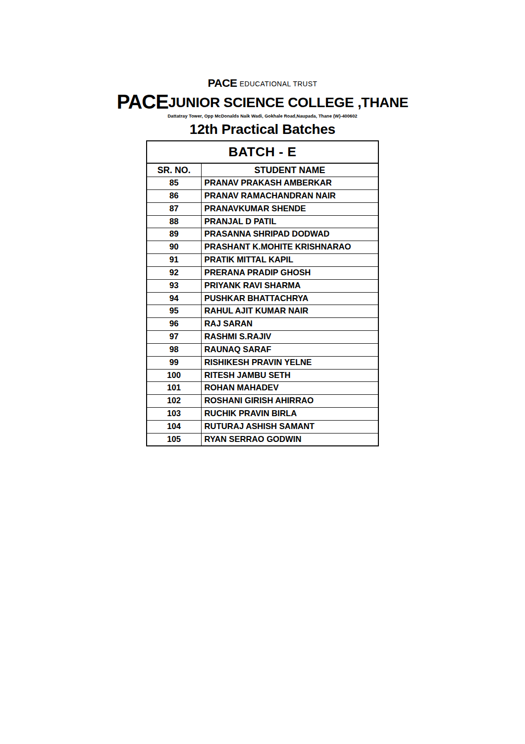PACE EDUCATIONAL TRUST
PACE JUNIOR SCIENCE COLLEGE ,THANE
Dattatray Tower, Opp McDonalds Naik Wadi, Gokhale Road,Naupada, Thane (W)-400602
12th Practical Batches
BATCH - E
| SR. NO. | STUDENT NAME |
| --- | --- |
| 85 | PRANAV PRAKASH AMBERKAR |
| 86 | PRANAV RAMACHANDRAN NAIR |
| 87 | PRANAVKUMAR SHENDE |
| 88 | PRANJAL D PATIL |
| 89 | PRASANNA SHRIPAD DODWAD |
| 90 | PRASHANT K.MOHITE KRISHNARAO |
| 91 | PRATIK MITTAL KAPIL |
| 92 | PRERANA PRADIP GHOSH |
| 93 | PRIYANK RAVI SHARMA |
| 94 | PUSHKAR BHATTACHRYA |
| 95 | RAHUL AJIT KUMAR NAIR |
| 96 | RAJ SARAN |
| 97 | RASHMI S.RAJIV |
| 98 | RAUNAQ SARAF |
| 99 | RISHIKESH PRAVIN YELNE |
| 100 | RITESH JAMBU SETH |
| 101 | ROHAN MAHADEV |
| 102 | ROSHANI GIRISH AHIRRAO |
| 103 | RUCHIK PRAVIN BIRLA |
| 104 | RUTURAJ ASHISH SAMANT |
| 105 | RYAN SERRAO GODWIN |